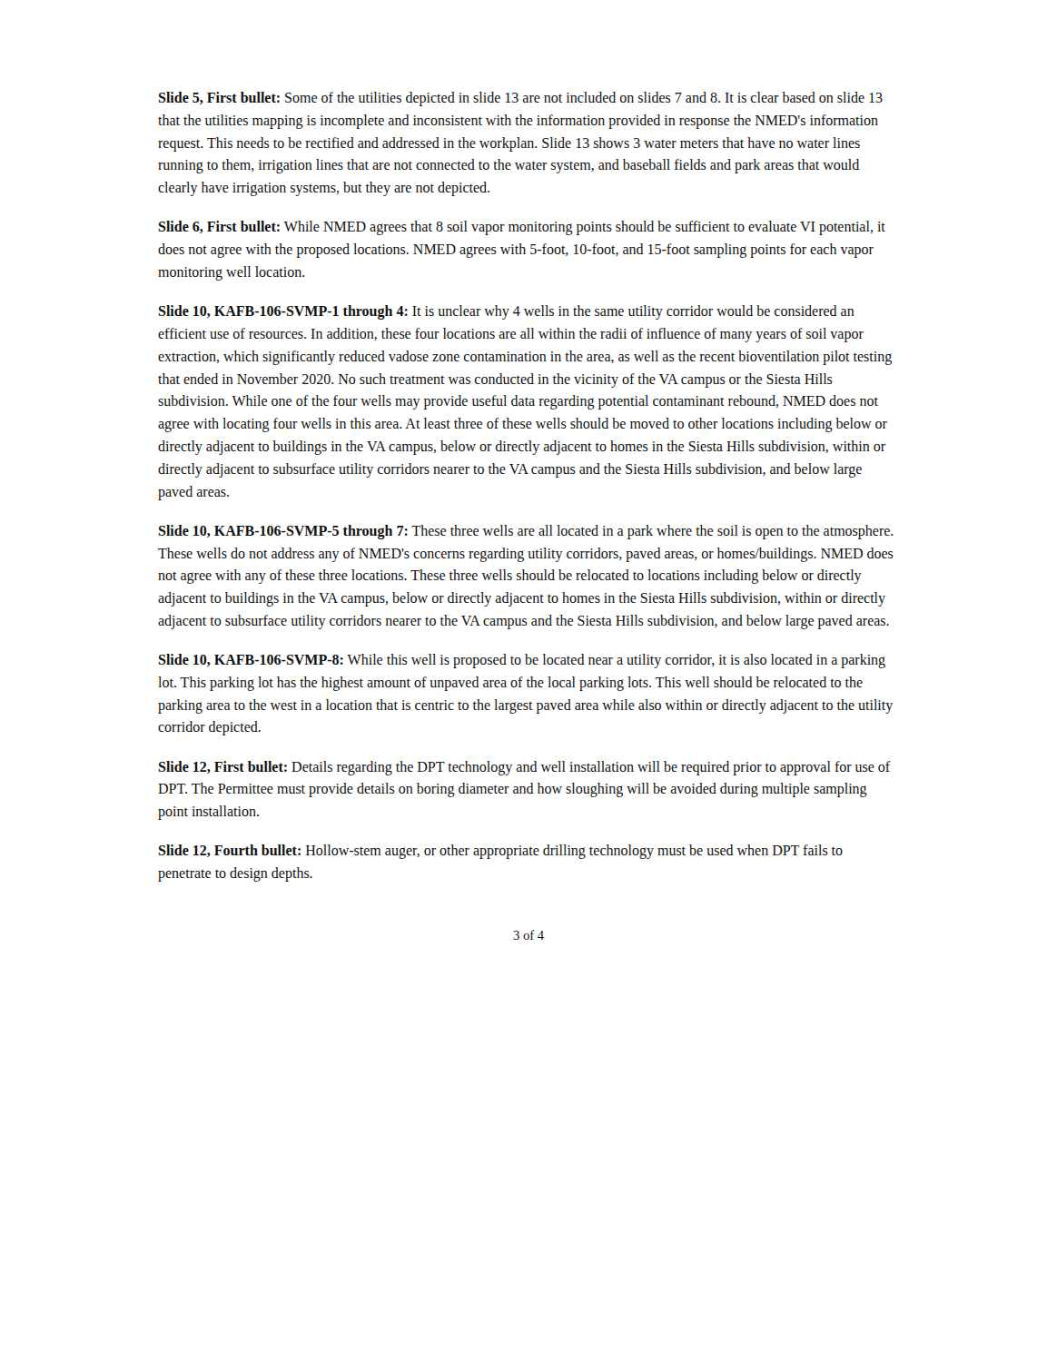Slide 5, First bullet: Some of the utilities depicted in slide 13 are not included on slides 7 and 8. It is clear based on slide 13 that the utilities mapping is incomplete and inconsistent with the information provided in response the NMED's information request. This needs to be rectified and addressed in the workplan. Slide 13 shows 3 water meters that have no water lines running to them, irrigation lines that are not connected to the water system, and baseball fields and park areas that would clearly have irrigation systems, but they are not depicted.
Slide 6, First bullet: While NMED agrees that 8 soil vapor monitoring points should be sufficient to evaluate VI potential, it does not agree with the proposed locations. NMED agrees with 5-foot, 10-foot, and 15-foot sampling points for each vapor monitoring well location.
Slide 10, KAFB-106-SVMP-1 through 4: It is unclear why 4 wells in the same utility corridor would be considered an efficient use of resources. In addition, these four locations are all within the radii of influence of many years of soil vapor extraction, which significantly reduced vadose zone contamination in the area, as well as the recent bioventilation pilot testing that ended in November 2020. No such treatment was conducted in the vicinity of the VA campus or the Siesta Hills subdivision. While one of the four wells may provide useful data regarding potential contaminant rebound, NMED does not agree with locating four wells in this area. At least three of these wells should be moved to other locations including below or directly adjacent to buildings in the VA campus, below or directly adjacent to homes in the Siesta Hills subdivision, within or directly adjacent to subsurface utility corridors nearer to the VA campus and the Siesta Hills subdivision, and below large paved areas.
Slide 10, KAFB-106-SVMP-5 through 7: These three wells are all located in a park where the soil is open to the atmosphere. These wells do not address any of NMED's concerns regarding utility corridors, paved areas, or homes/buildings. NMED does not agree with any of these three locations. These three wells should be relocated to locations including below or directly adjacent to buildings in the VA campus, below or directly adjacent to homes in the Siesta Hills subdivision, within or directly adjacent to subsurface utility corridors nearer to the VA campus and the Siesta Hills subdivision, and below large paved areas.
Slide 10, KAFB-106-SVMP-8: While this well is proposed to be located near a utility corridor, it is also located in a parking lot. This parking lot has the highest amount of unpaved area of the local parking lots. This well should be relocated to the parking area to the west in a location that is centric to the largest paved area while also within or directly adjacent to the utility corridor depicted.
Slide 12, First bullet: Details regarding the DPT technology and well installation will be required prior to approval for use of DPT. The Permittee must provide details on boring diameter and how sloughing will be avoided during multiple sampling point installation.
Slide 12, Fourth bullet: Hollow-stem auger, or other appropriate drilling technology must be used when DPT fails to penetrate to design depths.
3 of 4